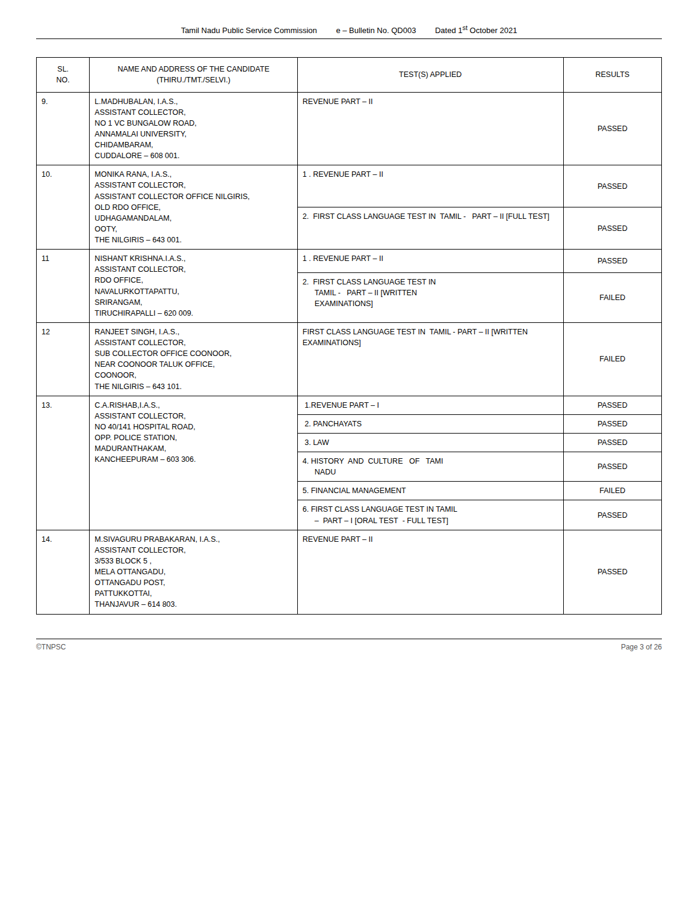Tamil Nadu Public Service Commission e – Bulletin No. QD003 Dated 1st October 2021
| SL. NO. | NAME AND ADDRESS OF THE CANDIDATE (THIRU./TMT./SELVI.) | TEST(S) APPLIED | RESULTS |
| --- | --- | --- | --- |
| 9. | L.MADHUBALAN, I.A.S., ASSISTANT COLLECTOR, NO 1 VC BUNGALOW ROAD, ANNAMALAI UNIVERSITY, CHIDAMBARAM, CUDDALORE – 608 001. | REVENUE PART – II | PASSED |
| 10. | MONIKA RANA, I.A.S., ASSISTANT COLLECTOR, ASSISTANT COLLECTOR OFFICE NILGIRIS, OLD RDO OFFICE, UDHAGAMANDALAM, OOTY, THE NILGIRIS – 643 001. | 1 . REVENUE PART – II | PASSED |
| 2. FIRST CLASS LANGUAGE TEST IN TAMIL - PART – II [FULL TEST] | PASSED |
| 11 | NISHANT KRISHNA.I.A.S., ASSISTANT COLLECTOR, RDO OFFICE, NAVALURKOTTAPATTU, SRIRANGAM, TIRUCHIRAPALLI – 620 009. | 1 . REVENUE PART – II | PASSED |
| 2. FIRST CLASS LANGUAGE TEST IN TAMIL - PART – II [WRITTEN EXAMINATIONS] | FAILED |
| 12 | RANJEET SINGH, I.A.S., ASSISTANT COLLECTOR, SUB COLLECTOR OFFICE COONOOR, NEAR COONOOR TALUK OFFICE, COONOOR, THE NILGIRIS – 643 101. | FIRST CLASS LANGUAGE TEST IN TAMIL - PART – II [WRITTEN EXAMINATIONS] | FAILED |
| 13. | C.A.RISHAB,I.A.S., ASSISTANT COLLECTOR, NO 40/141 HOSPITAL ROAD, OPP. POLICE STATION, MADURANTHAKAM, KANCHEEPURAM – 603 306. | 1.REVENUE PART – I | PASSED |
| 2. PANCHAYATS | PASSED |
| 3. LAW | PASSED |
| 4. HISTORY AND CULTURE OF TAMI NADU | PASSED |
| 5. FINANCIAL MANAGEMENT | FAILED |
| 6. FIRST CLASS LANGUAGE TEST IN TAMIL – PART – I [ORAL TEST - FULL TEST] | PASSED |
| 14. | M.SIVAGURU PRABAKARAN, I.A.S., ASSISTANT COLLECTOR, 3/533 BLOCK 5 , MELA OTTANGADU, OTTANGADU POST, PATTUKKOTTAI, THANJAVUR – 614 803. | REVENUE PART – II | PASSED |
©TNPSC
Page 3 of 26